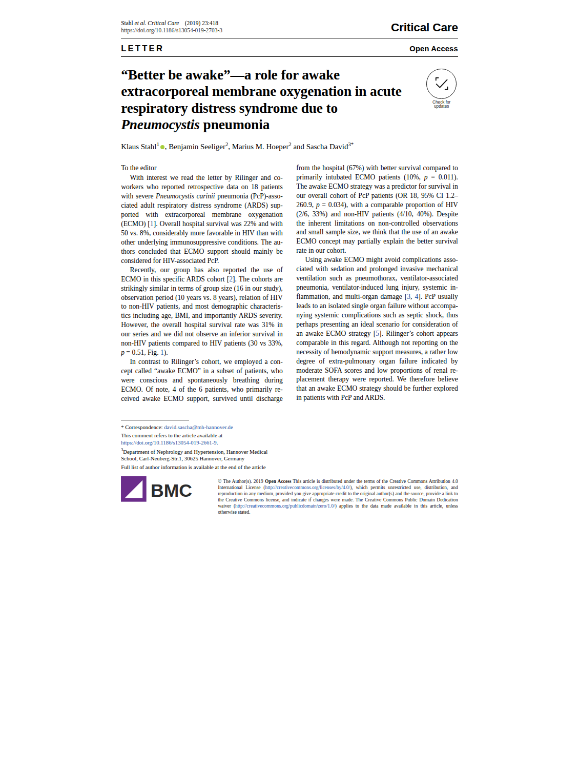Stahl et al. Critical Care (2019) 23:418
https://doi.org/10.1186/s13054-019-2703-3
Critical Care
Letter
Open Access
“Better be awake”—a role for awake extracorporeal membrane oxygenation in acute respiratory distress syndrome due to Pneumocystis pneumonia
Check for
updates
Klaus Stahl1 , Benjamin Seeliger2, Marius M. Hoeper2 and Sascha David3*
To the editor
With interest we read the letter by Rilinger and co-workers who reported retrospective data on 18 patients with severe Pneumocystis carinii pneumonia (PcP)-associated adult respiratory distress syndrome (ARDS) supported with extracorporeal membrane oxygenation (ECMO) [1]. Overall hospital survival was 22% and with 50 vs. 8%, considerably more favorable in HIV than with other underlying immunosuppressive conditions. The authors concluded that ECMO support should mainly be considered for HIV-associated PcP.
Recently, our group has also reported the use of ECMO in this specific ARDS cohort [2]. The cohorts are strikingly similar in terms of group size (16 in our study), observation period (10 years vs. 8 years), relation of HIV to non-HIV patients, and most demographic characteristics including age, BMI, and importantly ARDS severity. However, the overall hospital survival rate was 31% in our series and we did not observe an inferior survival in non-HIV patients compared to HIV patients (30 vs 33%, p = 0.51, Fig. 1).
In contrast to Rilinger’s cohort, we employed a concept called “awake ECMO” in a subset of patients, who were conscious and spontaneously breathing during ECMO. Of note, 4 of the 6 patients, who primarily received awake ECMO support, survived until discharge from the hospital (67%) with better survival compared to primarily intubated ECMO patients (10%, p = 0.011). The awake ECMO strategy was a predictor for survival in our overall cohort of PcP patients (OR 18, 95% CI 1.2–260.9, p = 0.034), with a comparable proportion of HIV (2/6, 33%) and non-HIV patients (4/10, 40%). Despite the inherent limitations on non-controlled observations and small sample size, we think that the use of an awake ECMO concept may partially explain the better survival rate in our cohort.
Using awake ECMO might avoid complications associated with sedation and prolonged invasive mechanical ventilation such as pneumothorax, ventilator-associated pneumonia, ventilator-induced lung injury, systemic inflammation, and multi-organ damage [3, 4]. PcP usually leads to an isolated single organ failure without accompanying systemic complications such as septic shock, thus perhaps presenting an ideal scenario for consideration of an awake ECMO strategy [5]. Rilinger’s cohort appears comparable in this regard. Although not reporting on the necessity of hemodynamic support measures, a rather low degree of extra-pulmonary organ failure indicated by moderate SOFA scores and low proportions of renal replacement therapy were reported. We therefore believe that an awake ECMO strategy should be further explored in patients with PcP and ARDS.
* Correspondence: david.sascha@mh-hannover.de
This comment refers to the article available at https://doi.org/10.1186/s13054-019-2661-9.
3Department of Nephrology and Hypertension, Hannover Medical School, Carl-Neuberg-Str.1, 30625 Hannover, Germany
Full list of author information is available at the end of the article
BMC
© The Author(s). 2019 Open Access This article is distributed under the terms of the Creative Commons Attribution 4.0 International License (http://creativecommons.org/licenses/by/4.0/), which permits unrestricted use, distribution, and reproduction in any medium, provided you give appropriate credit to the original author(s) and the source, provide a link to the Creative Commons license, and indicate if changes were made. The Creative Commons Public Domain Dedication waiver (http://creativecommons.org/publicdomain/zero/1.0/) applies to the data made available in this article, unless otherwise stated.